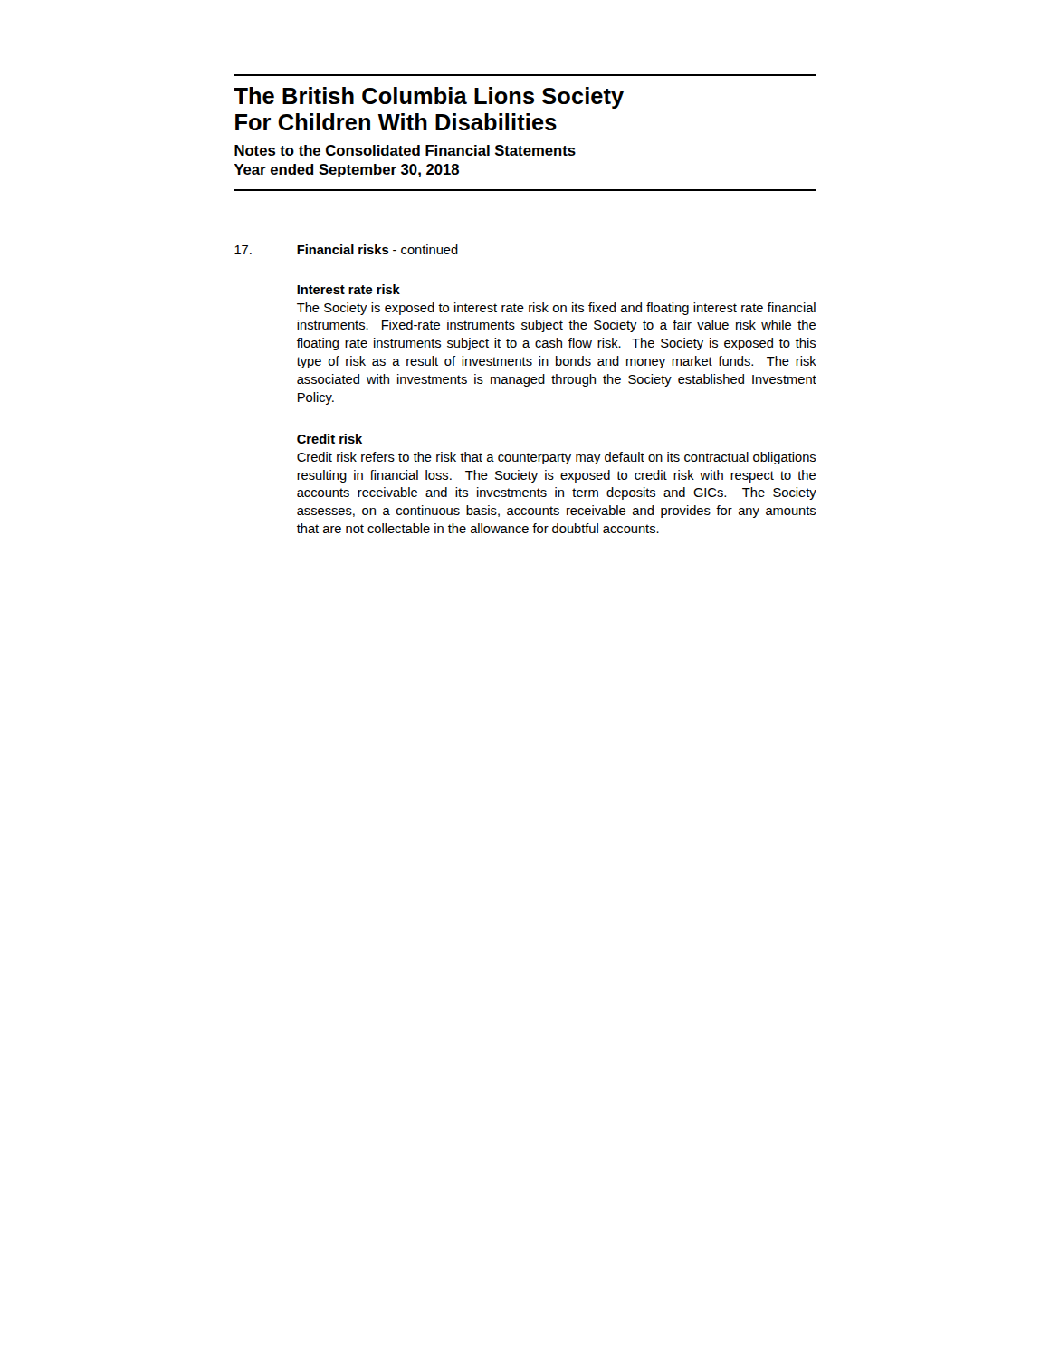The British Columbia Lions Society
For Children With Disabilities
Notes to the Consolidated Financial Statements
Year ended September 30, 2018
17.
Financial risks - continued
Interest rate risk
The Society is exposed to interest rate risk on its fixed and floating interest rate financial instruments. Fixed-rate instruments subject the Society to a fair value risk while the floating rate instruments subject it to a cash flow risk. The Society is exposed to this type of risk as a result of investments in bonds and money market funds. The risk associated with investments is managed through the Society established Investment Policy.
Credit risk
Credit risk refers to the risk that a counterparty may default on its contractual obligations resulting in financial loss. The Society is exposed to credit risk with respect to the accounts receivable and its investments in term deposits and GICs. The Society assesses, on a continuous basis, accounts receivable and provides for any amounts that are not collectable in the allowance for doubtful accounts.